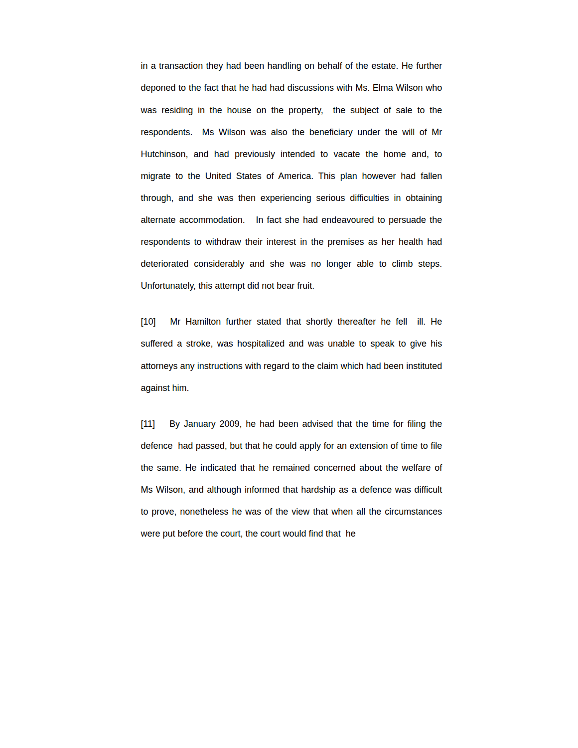in a transaction they had been handling on behalf of the estate. He further deponed to the fact that he had had discussions with Ms. Elma Wilson who was residing in the house on the property, the subject of sale to the respondents. Ms Wilson was also the beneficiary under the will of Mr Hutchinson, and had previously intended to vacate the home and, to migrate to the United States of America. This plan however had fallen through, and she was then experiencing serious difficulties in obtaining alternate accommodation. In fact she had endeavoured to persuade the respondents to withdraw their interest in the premises as her health had deteriorated considerably and she was no longer able to climb steps. Unfortunately, this attempt did not bear fruit.
[10] Mr Hamilton further stated that shortly thereafter he fell ill. He suffered a stroke, was hospitalized and was unable to speak to give his attorneys any instructions with regard to the claim which had been instituted against him.
[11] By January 2009, he had been advised that the time for filing the defence had passed, but that he could apply for an extension of time to file the same. He indicated that he remained concerned about the welfare of Ms Wilson, and although informed that hardship as a defence was difficult to prove, nonetheless he was of the view that when all the circumstances were put before the court, the court would find that he